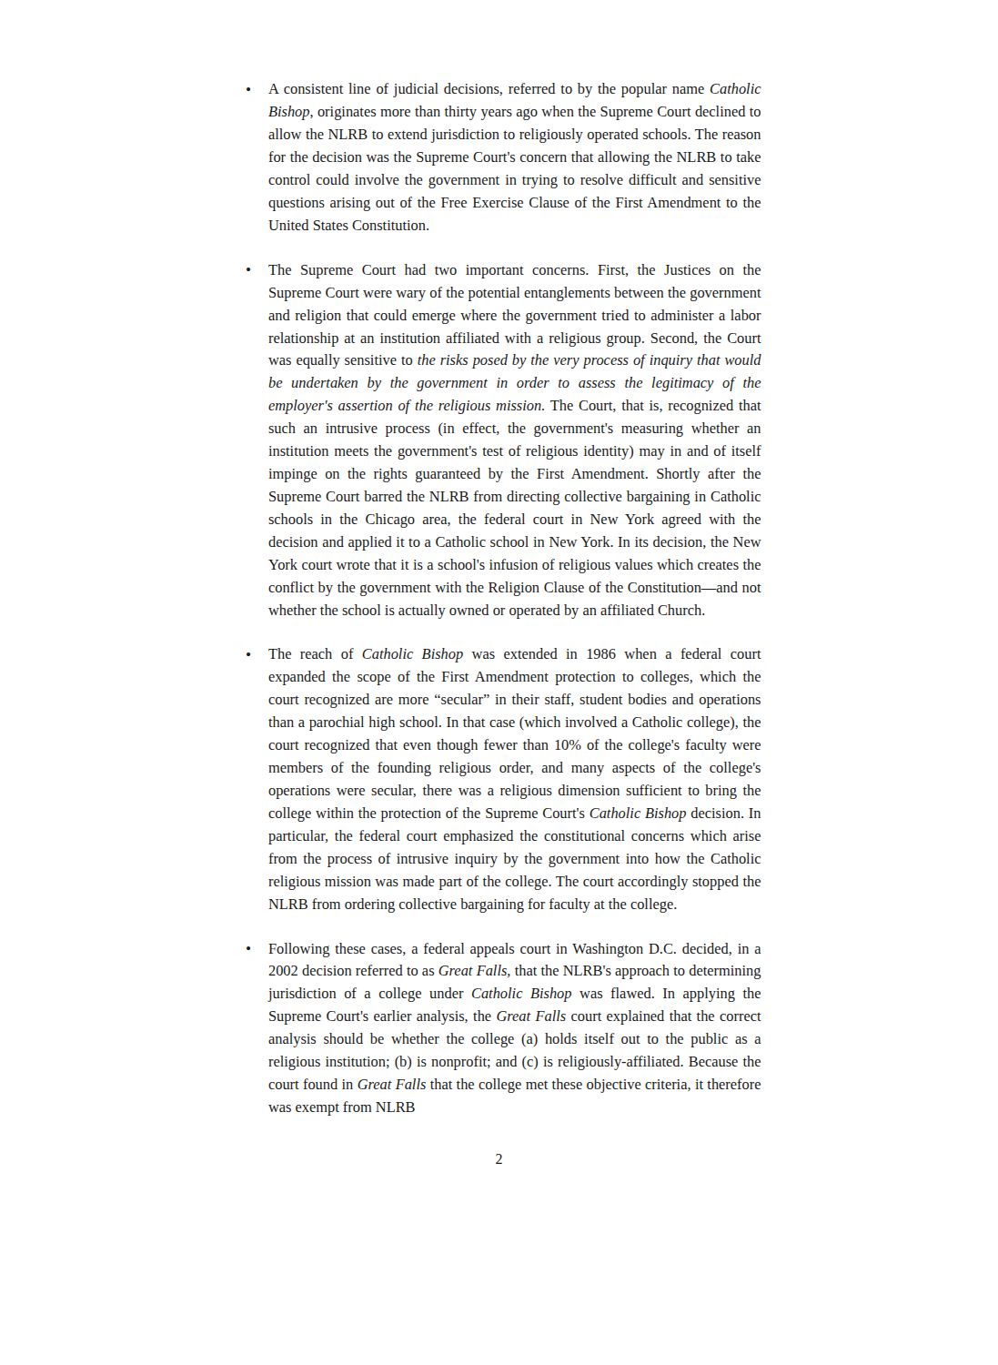A consistent line of judicial decisions, referred to by the popular name Catholic Bishop, originates more than thirty years ago when the Supreme Court declined to allow the NLRB to extend jurisdiction to religiously operated schools. The reason for the decision was the Supreme Court's concern that allowing the NLRB to take control could involve the government in trying to resolve difficult and sensitive questions arising out of the Free Exercise Clause of the First Amendment to the United States Constitution.
The Supreme Court had two important concerns. First, the Justices on the Supreme Court were wary of the potential entanglements between the government and religion that could emerge where the government tried to administer a labor relationship at an institution affiliated with a religious group. Second, the Court was equally sensitive to the risks posed by the very process of inquiry that would be undertaken by the government in order to assess the legitimacy of the employer's assertion of the religious mission. The Court, that is, recognized that such an intrusive process (in effect, the government's measuring whether an institution meets the government's test of religious identity) may in and of itself impinge on the rights guaranteed by the First Amendment. Shortly after the Supreme Court barred the NLRB from directing collective bargaining in Catholic schools in the Chicago area, the federal court in New York agreed with the decision and applied it to a Catholic school in New York. In its decision, the New York court wrote that it is a school's infusion of religious values which creates the conflict by the government with the Religion Clause of the Constitution—and not whether the school is actually owned or operated by an affiliated Church.
The reach of Catholic Bishop was extended in 1986 when a federal court expanded the scope of the First Amendment protection to colleges, which the court recognized are more “secular” in their staff, student bodies and operations than a parochial high school. In that case (which involved a Catholic college), the court recognized that even though fewer than 10% of the college's faculty were members of the founding religious order, and many aspects of the college's operations were secular, there was a religious dimension sufficient to bring the college within the protection of the Supreme Court's Catholic Bishop decision. In particular, the federal court emphasized the constitutional concerns which arise from the process of intrusive inquiry by the government into how the Catholic religious mission was made part of the college. The court accordingly stopped the NLRB from ordering collective bargaining for faculty at the college.
Following these cases, a federal appeals court in Washington D.C. decided, in a 2002 decision referred to as Great Falls, that the NLRB's approach to determining jurisdiction of a college under Catholic Bishop was flawed. In applying the Supreme Court's earlier analysis, the Great Falls court explained that the correct analysis should be whether the college (a) holds itself out to the public as a religious institution; (b) is nonprofit; and (c) is religiously-affiliated. Because the court found in Great Falls that the college met these objective criteria, it therefore was exempt from NLRB
2